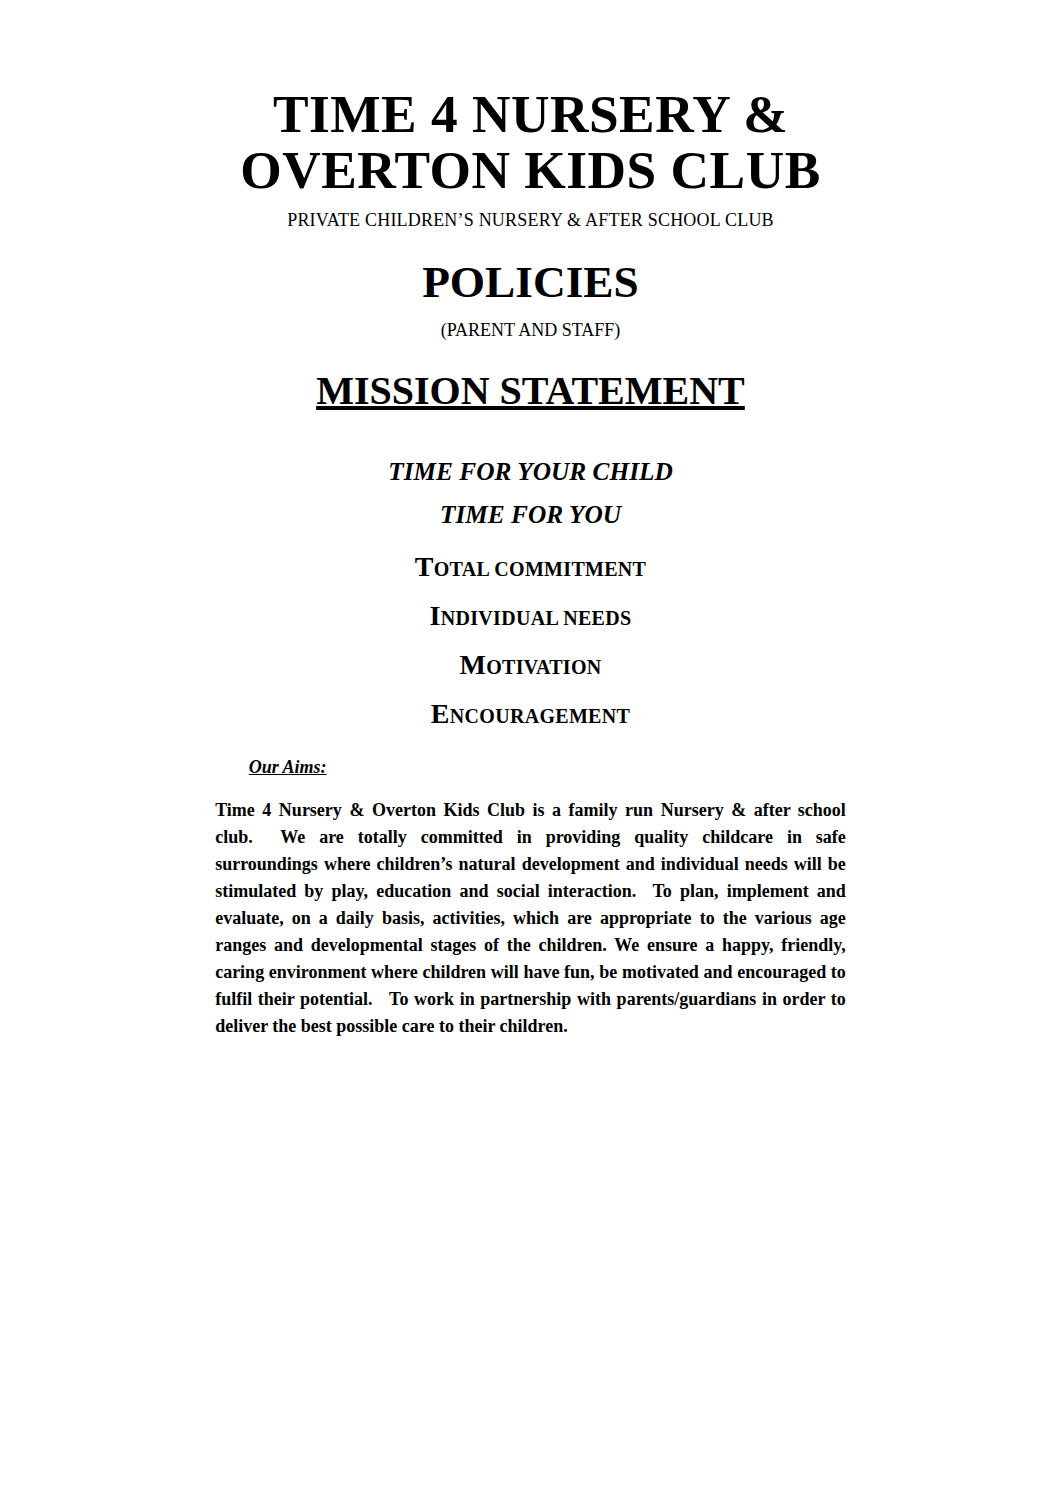TIME 4 NURSERY & OVERTON KIDS CLUB
PRIVATE CHILDREN’S NURSERY & AFTER SCHOOL CLUB
POLICIES
(PARENT AND STAFF)
MISSION STATEMENT
TIME FOR YOUR CHILD
TIME FOR YOU
TOTAL COMMITMENT
INDIVIDUAL NEEDS
MOTIVATION
ENCOURAGEMENT
Our Aims:
Time 4 Nursery & Overton Kids Club is a family run Nursery & after school club. We are totally committed in providing quality childcare in safe surroundings where children’s natural development and individual needs will be stimulated by play, education and social interaction. To plan, implement and evaluate, on a daily basis, activities, which are appropriate to the various age ranges and developmental stages of the children. We ensure a happy, friendly, caring environment where children will have fun, be motivated and encouraged to fulfil their potential. To work in partnership with parents/guardians in order to deliver the best possible care to their children.